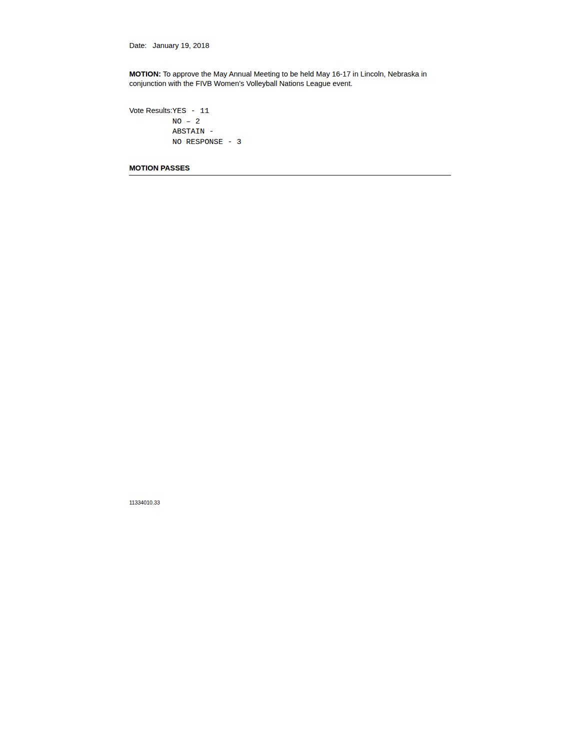Date: January 19, 2018
MOTION: To approve the May Annual Meeting to be held May 16-17 in Lincoln, Nebraska in conjunction with the FIVB Women’s Volleyball Nations League event.
| Vote Results: | YES - 11 NO – 2 ABSTAIN - NO RESPONSE - 3 |
MOTION PASSES
11334010.33